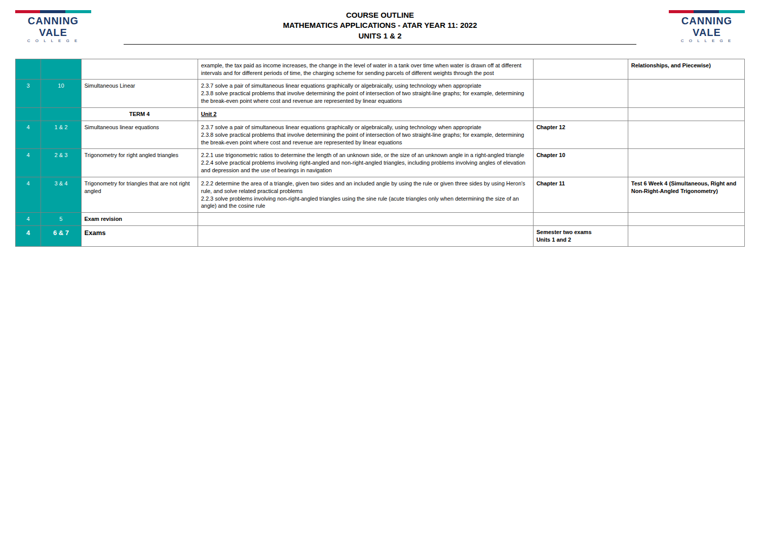CANNING VALE
C O L L E G E
COURSE OUTLINE
MATHEMATICS APPLICATIONS - ATAR YEAR 11: 2022
UNITS 1 & 2
CANNING VALE
C O L L E G E
| | | | example, the tax paid as income increases, the change in the level of water in a tank over time when water is drawn off at different intervals and for different periods of time, the charging scheme for sending parcels of different weights through the post | | Relationships, and Piecewise) |
| 3 | 10 | Simultaneous Linear | 2.3.7 solve a pair of simultaneous linear equations graphically or algebraically, using technology when appropriate 2.3.8 solve practical problems that involve determining the point of intersection of two straight-line graphs; for example, determining the break-even point where cost and revenue are represented by linear equations | | |
| | | TERM 4 | Unit 2 | | |
| 4 | 1 & 2 | Simultaneous linear equations | 2.3.7 solve a pair of simultaneous linear equations graphically or algebraically, using technology when appropriate 2.3.8 solve practical problems that involve determining the point of intersection of two straight-line graphs; for example, determining the break-even point where cost and revenue are represented by linear equations | Chapter 12 | |
| 4 | 2 & 3 | Trigonometry for right angled triangles | 2.2.1 use trigonometric ratios to determine the length of an unknown side, or the size of an unknown angle in a right-angled triangle 2.2.4 solve practical problems involving right-angled and non-right-angled triangles, including problems involving angles of elevation and depression and the use of bearings in navigation | Chapter 10 | |
| 4 | 3 & 4 | Trigonometry for triangles that are not right angled | 2.2.2 determine the area of a triangle, given two sides and an included angle by using the rule or given three sides by using Heron's rule, and solve related practical problems 2.2.3 solve problems involving non-right-angled triangles using the sine rule (acute triangles only when determining the size of an angle) and the cosine rule | Chapter 11 | Test 6 Week 4 (Simultaneous, Right and Non-Right-Angled Trigonometry) |
| 4 | 5 | Exam revision | | | |
| 4 | 6 & 7 | Exams | | Semester two exams Units 1 and 2 | |